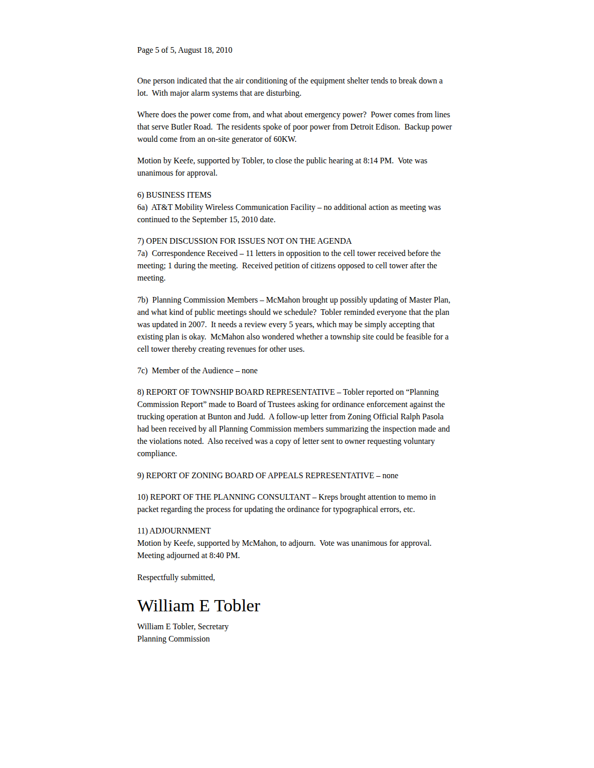Page 5 of 5, August 18, 2010
One person indicated that the air conditioning of the equipment shelter tends to break down a lot. With major alarm systems that are disturbing.
Where does the power come from, and what about emergency power? Power comes from lines that serve Butler Road. The residents spoke of poor power from Detroit Edison. Backup power would come from an on-site generator of 60KW.
Motion by Keefe, supported by Tobler, to close the public hearing at 8:14 PM. Vote was unanimous for approval.
6) BUSINESS ITEMS
6a) AT&T Mobility Wireless Communication Facility – no additional action as meeting was continued to the September 15, 2010 date.
7) OPEN DISCUSSION FOR ISSUES NOT ON THE AGENDA
7a) Correspondence Received – 11 letters in opposition to the cell tower received before the meeting; 1 during the meeting. Received petition of citizens opposed to cell tower after the meeting.
7b) Planning Commission Members – McMahon brought up possibly updating of Master Plan, and what kind of public meetings should we schedule? Tobler reminded everyone that the plan was updated in 2007. It needs a review every 5 years, which may be simply accepting that existing plan is okay. McMahon also wondered whether a township site could be feasible for a cell tower thereby creating revenues for other uses.
7c) Member of the Audience – none
8) REPORT OF TOWNSHIP BOARD REPRESENTATIVE – Tobler reported on “Planning Commission Report” made to Board of Trustees asking for ordinance enforcement against the trucking operation at Bunton and Judd. A follow-up letter from Zoning Official Ralph Pasola had been received by all Planning Commission members summarizing the inspection made and the violations noted. Also received was a copy of letter sent to owner requesting voluntary compliance.
9) REPORT OF ZONING BOARD OF APPEALS REPRESENTATIVE – none
10) REPORT OF THE PLANNING CONSULTANT – Kreps brought attention to memo in packet regarding the process for updating the ordinance for typographical errors, etc.
11) ADJOURNMENT
Motion by Keefe, supported by McMahon, to adjourn. Vote was unanimous for approval. Meeting adjourned at 8:40 PM.
Respectfully submitted,
William E Tobler
William E Tobler, Secretary
Planning Commission